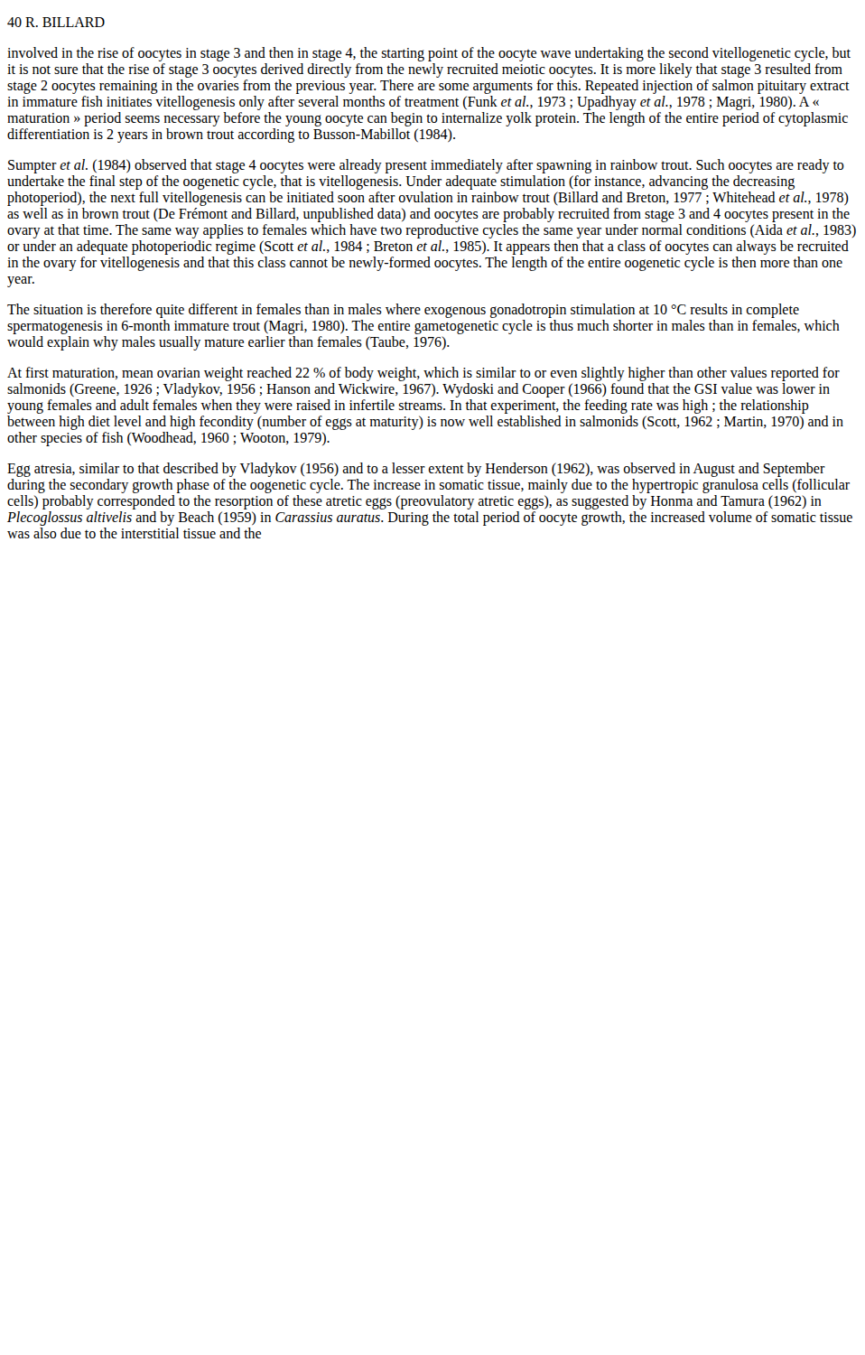40 R. BILLARD
involved in the rise of oocytes in stage 3 and then in stage 4, the starting point of the oocyte wave undertaking the second vitellogenetic cycle, but it is not sure that the rise of stage 3 oocytes derived directly from the newly recruited meiotic oocytes. It is more likely that stage 3 resulted from stage 2 oocytes remaining in the ovaries from the previous year. There are some arguments for this. Repeated injection of salmon pituitary extract in immature fish initiates vitellogenesis only after several months of treatment (Funk et al., 1973 ; Upadhyay et al., 1978 ; Magri, 1980). A « maturation » period seems necessary before the young oocyte can begin to internalize yolk protein. The length of the entire period of cytoplasmic differentiation is 2 years in brown trout according to Busson-Mabillot (1984).
Sumpter et al. (1984) observed that stage 4 oocytes were already present immediately after spawning in rainbow trout. Such oocytes are ready to undertake the final step of the oogenetic cycle, that is vitellogenesis. Under adequate stimulation (for instance, advancing the decreasing photoperiod), the next full vitellogenesis can be initiated soon after ovulation in rainbow trout (Billard and Breton, 1977 ; Whitehead et al., 1978) as well as in brown trout (De Frémont and Billard, unpublished data) and oocytes are probably recruited from stage 3 and 4 oocytes present in the ovary at that time. The same way applies to females which have two reproductive cycles the same year under normal conditions (Aida et al., 1983) or under an adequate photoperiodic regime (Scott et al., 1984 ; Breton et al., 1985). It appears then that a class of oocytes can always be recruited in the ovary for vitellogenesis and that this class cannot be newly-formed oocytes. The length of the entire oogenetic cycle is then more than one year.
The situation is therefore quite different in females than in males where exogenous gonadotropin stimulation at 10 °C results in complete spermatogenesis in 6-month immature trout (Magri, 1980). The entire gametogenetic cycle is thus much shorter in males than in females, which would explain why males usually mature earlier than females (Taube, 1976).
At first maturation, mean ovarian weight reached 22 % of body weight, which is similar to or even slightly higher than other values reported for salmonids (Greene, 1926 ; Vladykov, 1956 ; Hanson and Wickwire, 1967). Wydoski and Cooper (1966) found that the GSI value was lower in young females and adult females when they were raised in infertile streams. In that experiment, the feeding rate was high ; the relationship between high diet level and high fecondity (number of eggs at maturity) is now well established in salmonids (Scott, 1962 ; Martin, 1970) and in other species of fish (Woodhead, 1960 ; Wooton, 1979).
Egg atresia, similar to that described by Vladykov (1956) and to a lesser extent by Henderson (1962), was observed in August and September during the secondary growth phase of the oogenetic cycle. The increase in somatic tissue, mainly due to the hypertropic granulosa cells (follicular cells) probably corresponded to the resorption of these atretic eggs (preovulatory atretic eggs), as suggested by Honma and Tamura (1962) in Plecoglossus altivelis and by Beach (1959) in Carassius auratus. During the total period of oocyte growth, the increased volume of somatic tissue was also due to the interstitial tissue and the